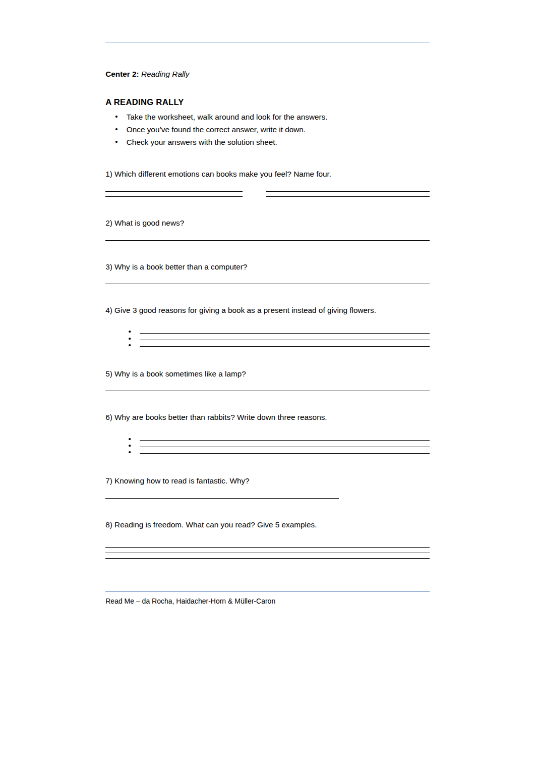Center 2: Reading Rally
A READING RALLY
Take the worksheet, walk around and look for the answers.
Once you’ve found the correct answer, write it down.
Check your answers with the solution sheet.
1) Which different emotions can books make you feel? Name four.
2) What is good news?
3) Why is a book better than a computer?
4) Give 3 good reasons for giving a book as a present instead of giving flowers.
5) Why is a book sometimes like a lamp?
6) Why are books better than rabbits? Write down three reasons.
7) Knowing how to read is fantastic. Why?
8) Reading is freedom. What can you read? Give 5 examples.
Read Me – da Rocha, Haidacher-Horn & Müller-Caron